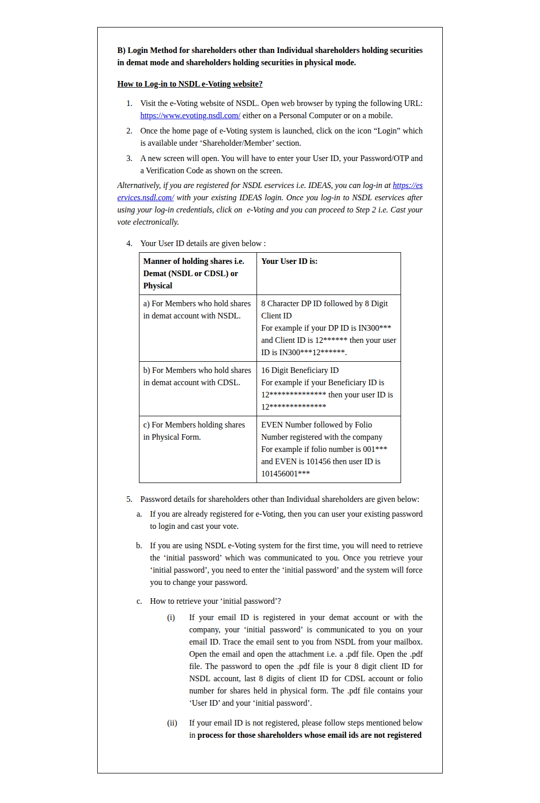B) Login Method for shareholders other than Individual shareholders holding securities in demat mode and shareholders holding securities in physical mode.
How to Log-in to NSDL e-Voting website?
Visit the e-Voting website of NSDL. Open web browser by typing the following URL: https://www.evoting.nsdl.com/ either on a Personal Computer or on a mobile.
Once the home page of e-Voting system is launched, click on the icon “Login” which is available under ‘Shareholder/Member’ section.
A new screen will open. You will have to enter your User ID, your Password/OTP and a Verification Code as shown on the screen.
Alternatively, if you are registered for NSDL eservices i.e. IDEAS, you can log-in at https://eservices.nsdl.com/ with your existing IDEAS login. Once you log-in to NSDL eservices after using your log-in credentials, click on e-Voting and you can proceed to Step 2 i.e. Cast your vote electronically.
Your User ID details are given below :
| Manner of holding shares i.e. Demat (NSDL or CDSL) or Physical | Your User ID is: |
| --- | --- |
| a) For Members who hold shares in demat account with NSDL. | 8 Character DP ID followed by 8 Digit Client ID For example if your DP ID is IN300*** and Client ID is 12****** then your user ID is IN300***12******. |
| b) For Members who hold shares in demat account with CDSL. | 16 Digit Beneficiary ID For example if your Beneficiary ID is 12************** then your user ID is 12************** |
| c) For Members holding shares in Physical Form. | EVEN Number followed by Folio Number registered with the company For example if folio number is 001*** and EVEN is 101456 then user ID is 101456001*** |
Password details for shareholders other than Individual shareholders are given below:
If you are already registered for e-Voting, then you can user your existing password to login and cast your vote.
If you are using NSDL e-Voting system for the first time, you will need to retrieve the ‘initial password’ which was communicated to you. Once you retrieve your ‘initial password’, you need to enter the ‘initial password’ and the system will force you to change your password.
How to retrieve your ‘initial password’?
(i) If your email ID is registered in your demat account or with the company, your ‘initial password’ is communicated to you on your email ID. Trace the email sent to you from NSDL from your mailbox. Open the email and open the attachment i.e. a .pdf file. Open the .pdf file. The password to open the .pdf file is your 8 digit client ID for NSDL account, last 8 digits of client ID for CDSL account or folio number for shares held in physical form. The .pdf file contains your ‘User ID’ and your ‘initial password’.
(ii) If your email ID is not registered, please follow steps mentioned below in process for those shareholders whose email ids are not registered